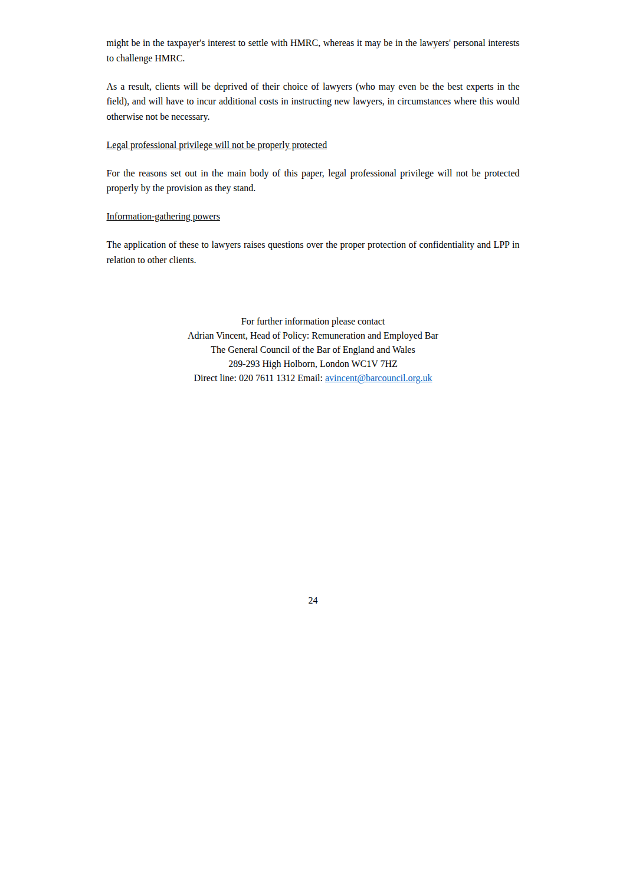might be in the taxpayer's interest to settle with HMRC, whereas it may be in the lawyers' personal interests to challenge HMRC.
As a result, clients will be deprived of their choice of lawyers (who may even be the best experts in the field), and will have to incur additional costs in instructing new lawyers, in circumstances where this would otherwise not be necessary.
Legal professional privilege will not be properly protected
For the reasons set out in the main body of this paper, legal professional privilege will not be protected properly by the provision as they stand.
Information-gathering powers
The application of these to lawyers raises questions over the proper protection of confidentiality and LPP in relation to other clients.
For further information please contact
Adrian Vincent, Head of Policy: Remuneration and Employed Bar
The General Council of the Bar of England and Wales
289-293 High Holborn, London WC1V 7HZ
Direct line: 020 7611 1312 Email: avincent@barcouncil.org.uk
24